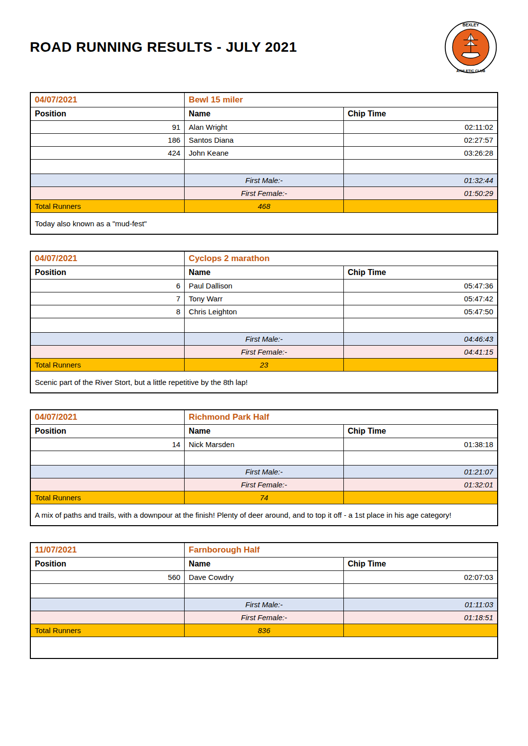ROAD RUNNING RESULTS - JULY 2021
BEXLEY ATHLETIC CLUB
| 04/07/2021 | Bewl 15 miler |
| Position | Name | Chip Time |
| 91 | Alan Wright | 02:11:02 |
| 186 | Santos Diana | 02:27:57 |
| 424 | John Keane | 03:26:28 |
| | First Male:- | 01:32:44 |
| | First Female:- | 01:50:29 |
| Total Runners | 468 | |
| Today also known as a "mud-fest" |
| 04/07/2021 | Cyclops 2 marathon |
| Position | Name | Chip Time |
| 6 | Paul Dallison | 05:47:36 |
| 7 | Tony Warr | 05:47:42 |
| 8 | Chris Leighton | 05:47:50 |
| | First Male:- | 04:46:43 |
| | First Female:- | 04:41:15 |
| Total Runners | 23 | |
| Scenic part of the River Stort, but a little repetitive by the 8th lap! |
| 04/07/2021 | Richmond Park Half |
| Position | Name | Chip Time |
| 14 | Nick Marsden | 01:38:18 |
| | First Male:- | 01:21:07 |
| | First Female:- | 01:32:01 |
| Total Runners | 74 | |
| A mix of paths and trails, with a downpour at the finish! Plenty of deer around, and to top it off - a 1st place in his age category! |
| 11/07/2021 | Farnborough Half |
| Position | Name | Chip Time |
| 560 | Dave Cowdry | 02:07:03 |
| | First Male:- | 01:11:03 |
| | First Female:- | 01:18:51 |
| Total Runners | 836 | |